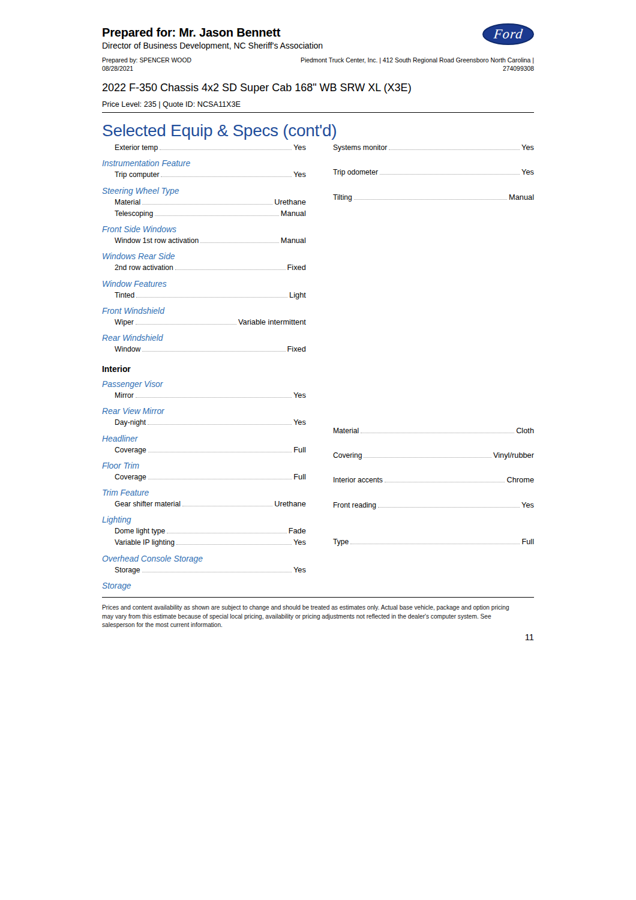Ford
Prepared for: Mr. Jason Bennett
Director of Business Development, NC Sheriff's Association
Prepared by: SPENCER WOOD
08/28/2021
Piedmont Truck Center, Inc. | 412 South Regional Road Greensboro North Carolina |
274099308
2022 F-350 Chassis 4x2 SD Super Cab 168" WB SRW XL (X3E)
Price Level: 235 | Quote ID: NCSA11X3E
Selected Equip & Specs (cont'd)
Exterior temp Yes
Instrumentation Feature
Trip computer Yes
Steering Wheel Type
Material Urethane
Telescoping Manual
Front Side Windows
Window 1st row activation Manual
Windows Rear Side
2nd row activation Fixed
Window Features
Tinted Light
Front Windshield
Wiper Variable intermittent
Rear Windshield
Window Fixed
Interior
Passenger Visor
Mirror Yes
Rear View Mirror
Day-night Yes
Headliner
Coverage Full
Floor Trim
Coverage Full
Trim Feature
Gear shifter material Urethane
Lighting
Dome light type Fade
Variable IP lighting Yes
Overhead Console Storage
Storage Yes
Storage
Systems monitor Yes
Trip odometer Yes
Tilting Manual
Material Cloth
Covering Vinyl/rubber
Interior accents Chrome
Front reading Yes
Type Full
Prices and content availability as shown are subject to change and should be treated as estimates only. Actual base vehicle, package and option pricing may vary from this estimate because of special local pricing, availability or pricing adjustments not reflected in the dealer's computer system. See salesperson for the most current information.
11